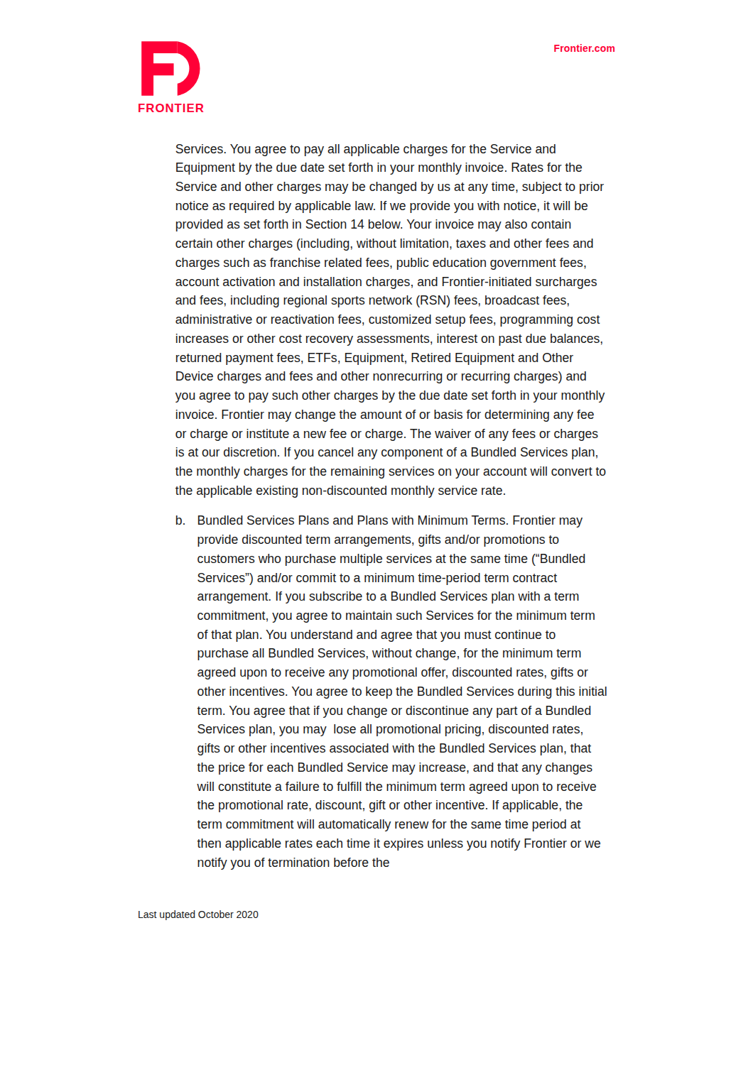FRONTIER
Frontier.com
Services. You agree to pay all applicable charges for the Service and Equipment by the due date set forth in your monthly invoice. Rates for the Service and other charges may be changed by us at any time, subject to prior notice as required by applicable law. If we provide you with notice, it will be provided as set forth in Section 14 below. Your invoice may also contain certain other charges (including, without limitation, taxes and other fees and charges such as franchise related fees, public education government fees, account activation and installation charges, and Frontier-initiated surcharges and fees, including regional sports network (RSN) fees, broadcast fees, administrative or reactivation fees, customized setup fees, programming cost increases or other cost recovery assessments, interest on past due balances, returned payment fees, ETFs, Equipment, Retired Equipment and Other Device charges and fees and other nonrecurring or recurring charges) and you agree to pay such other charges by the due date set forth in your monthly invoice. Frontier may change the amount of or basis for determining any fee or charge or institute a new fee or charge. The waiver of any fees or charges is at our discretion. If you cancel any component of a Bundled Services plan, the monthly charges for the remaining services on your account will convert to the applicable existing non-discounted monthly service rate.
b. Bundled Services Plans and Plans with Minimum Terms. Frontier may provide discounted term arrangements, gifts and/or promotions to customers who purchase multiple services at the same time (“Bundled Services”) and/or commit to a minimum time-period term contract arrangement. If you subscribe to a Bundled Services plan with a term commitment, you agree to maintain such Services for the minimum term of that plan. You understand and agree that you must continue to purchase all Bundled Services, without change, for the minimum term agreed upon to receive any promotional offer, discounted rates, gifts or other incentives. You agree to keep the Bundled Services during this initial term. You agree that if you change or discontinue any part of a Bundled Services plan, you may lose all promotional pricing, discounted rates, gifts or other incentives associated with the Bundled Services plan, that the price for each Bundled Service may increase, and that any changes will constitute a failure to fulfill the minimum term agreed upon to receive the promotional rate, discount, gift or other incentive. If applicable, the term commitment will automatically renew for the same time period at then applicable rates each time it expires unless you notify Frontier or we notify you of termination before the
Last updated October 2020